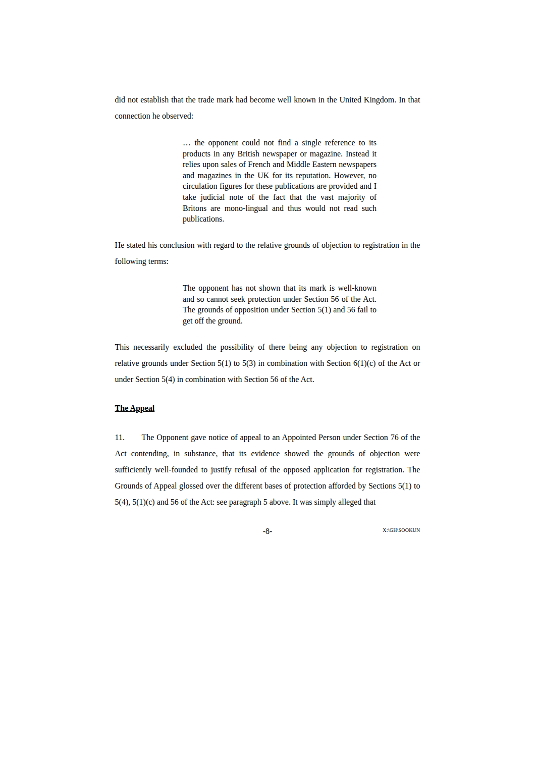did not establish that the trade mark had become well known in the United Kingdom. In that connection he observed:
… the opponent could not find a single reference to its products in any British newspaper or magazine. Instead it relies upon sales of French and Middle Eastern newspapers and magazines in the UK for its reputation. However, no circulation figures for these publications are provided and I take judicial note of the fact that the vast majority of Britons are mono-lingual and thus would not read such publications.
He stated his conclusion with regard to the relative grounds of objection to registration in the following terms:
The opponent has not shown that its mark is well-known and so cannot seek protection under Section 56 of the Act. The grounds of opposition under Section 5(1) and 56 fail to get off the ground.
This necessarily excluded the possibility of there being any objection to registration on relative grounds under Section 5(1) to 5(3) in combination with Section 6(1)(c) of the Act or under Section 5(4) in combination with Section 56 of the Act.
The Appeal
11. The Opponent gave notice of appeal to an Appointed Person under Section 76 of the Act contending, in substance, that its evidence showed the grounds of objection were sufficiently well-founded to justify refusal of the opposed application for registration. The Grounds of Appeal glossed over the different bases of protection afforded by Sections 5(1) to 5(4), 5(1)(c) and 56 of the Act: see paragraph 5 above. It was simply alleged that
-8-
X:\GH\SOOKUN